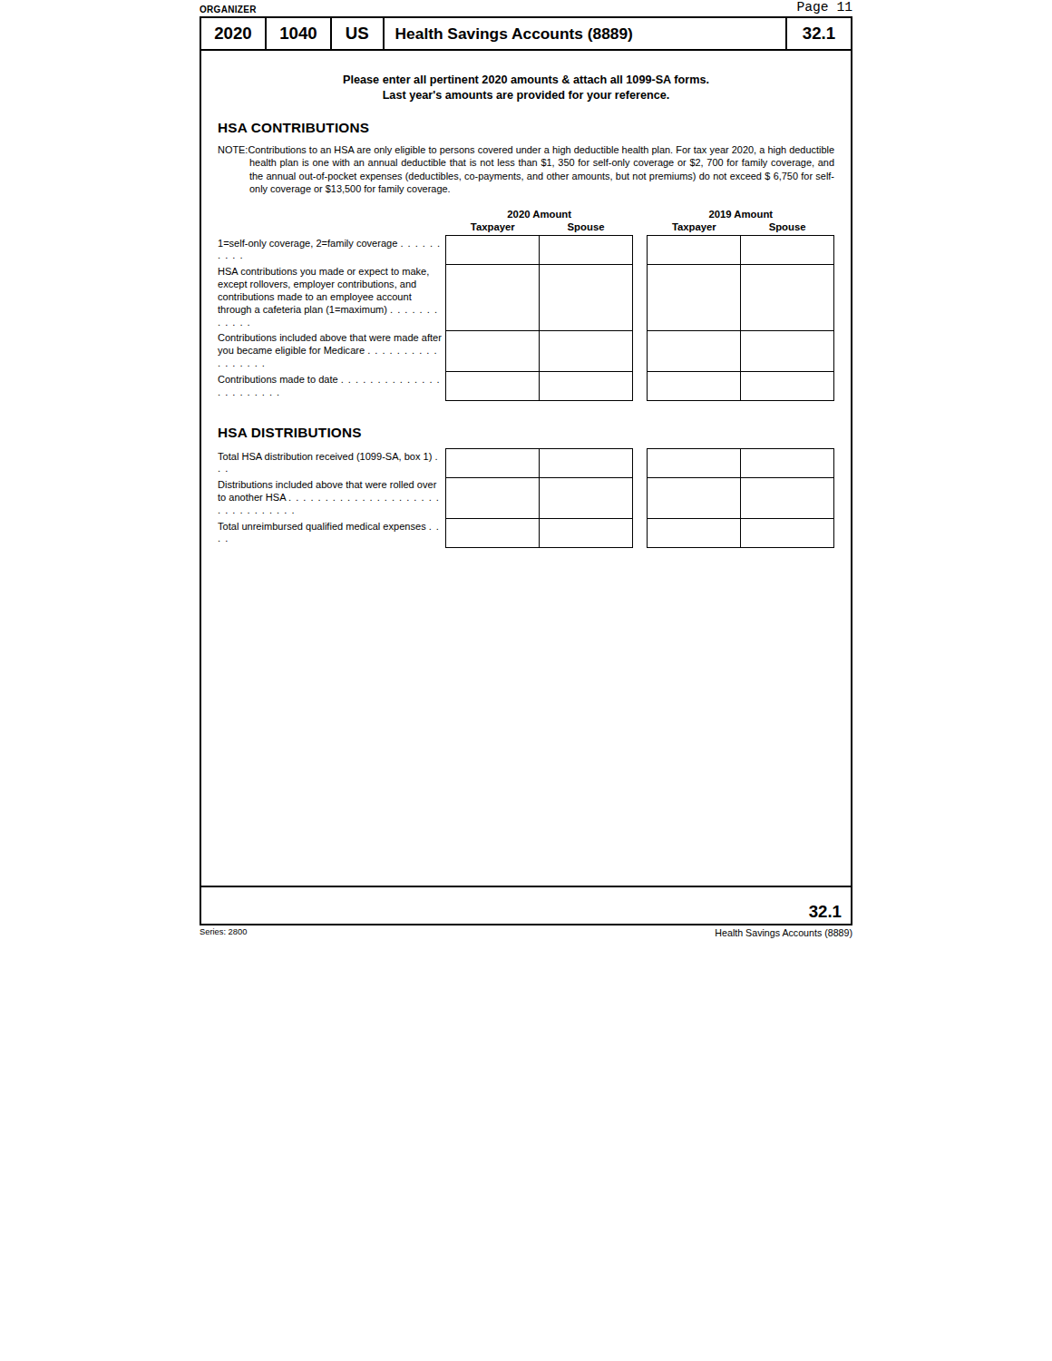ORGANIZER Page 11
| 2020 | 1040 | US | Health Savings Accounts (8889) | 32.1 |
Please enter all pertinent 2020 amounts & attach all 1099-SA forms.
Last year's amounts are provided for your reference.
HSA CONTRIBUTIONS
NOTE: Contributions to an HSA are only eligible to persons covered under a high deductible health plan. For tax year 2020, a high deductible health plan is one with an annual deductible that is not less than $1, 350 for self-only coverage or $2, 700 for family coverage, and the annual out-of-pocket expenses (deductibles, co-payments, and other amounts, but not premiums) do not exceed $ 6,750 for self-only coverage or $13,500 for family coverage.
| | 2020 Amount | | 2019 Amount |
| | Taxpayer | Spouse | | Taxpayer | Spouse |
| 1=self-only coverage, 2=family coverage . . . . . . . . . . | | | | | |
| HSA contributions you made or expect to make, except rollovers, employer contributions, and contributions made to an employee account through a cafeteria plan (1=maximum) . . . . . . . . . . . . | | | | | |
| Contributions included above that were made after you became eligible for Medicare . . . . . . . . . . . . . . . . . | | | | | |
| Contributions made to date . . . . . . . . . . . . . . . . . . . . . . . | | | | | |
HSA DISTRIBUTIONS
| Total HSA distribution received (1099-SA, box 1) . . . | | | | | |
| Distributions included above that were rolled over to another HSA . . . . . . . . . . . . . . . . . . . . . . . . . . . . . . . . | | | | | |
| Total unreimbursed qualified medical expenses . . . . | | | | | |
32.1
Series: 2800 Health Savings Accounts (8889)